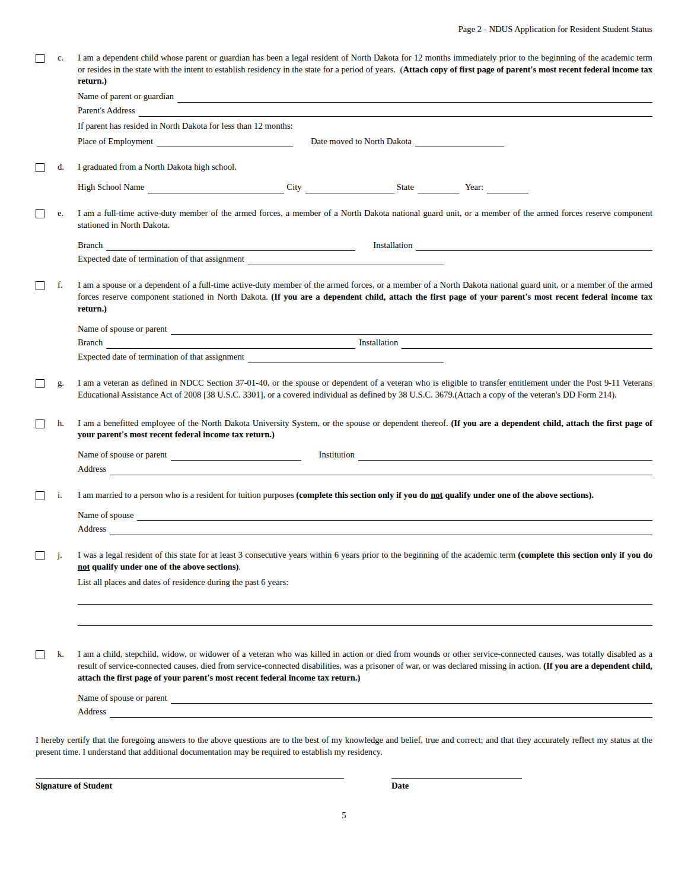Page 2 - NDUS Application for Resident Student Status
c.
I am a dependent child whose parent or guardian has been a legal resident of North Dakota for 12 months immediately prior to the beginning of the academic term or resides in the state with the intent to establish residency in the state for a period of years. (Attach copy of first page of parent's most recent federal income tax return.)
Name of parent or guardian
Parent's Address
If parent has resided in North Dakota for less than 12 months:
Place of Employment Date moved to North Dakota
d.
I graduated from a North Dakota high school.
High School Name City State Year:
e.
I am a full-time active-duty member of the armed forces, a member of a North Dakota national guard unit, or a member of the armed forces reserve component stationed in North Dakota.
Branch Installation
Expected date of termination of that assignment
f.
I am a spouse or a dependent of a full-time active-duty member of the armed forces, or a member of a North Dakota national guard unit, or a member of the armed forces reserve component stationed in North Dakota. (If you are a dependent child, attach the first page of your parent's most recent federal income tax return.)
Name of spouse or parent
Branch Installation
Expected date of termination of that assignment
g.
I am a veteran as defined in NDCC Section 37-01-40, or the spouse or dependent of a veteran who is eligible to transfer entitlement under the Post 9-11 Veterans Educational Assistance Act of 2008 [38 U.S.C. 3301], or a covered individual as defined by 38 U.S.C. 3679.(Attach a copy of the veteran's DD Form 214).
h.
I am a benefitted employee of the North Dakota University System, or the spouse or dependent thereof. (If you are a dependent child, attach the first page of your parent's most recent federal income tax return.)
Name of spouse or parent Institution
Address
i.
I am married to a person who is a resident for tuition purposes (complete this section only if you do not qualify under one of the above sections).
Name of spouse
Address
j.
I was a legal resident of this state for at least 3 consecutive years within 6 years prior to the beginning of the academic term (complete this section only if you do not qualify under one of the above sections).
List all places and dates of residence during the past 6 years:
k.
I am a child, stepchild, widow, or widower of a veteran who was killed in action or died from wounds or other service-connected causes, was totally disabled as a result of service-connected causes, died from service-connected disabilities, was a prisoner of war, or was declared missing in action. (If you are a dependent child, attach the first page of your parent's most recent federal income tax return.)
Name of spouse or parent
Address
I hereby certify that the foregoing answers to the above questions are to the best of my knowledge and belief, true and correct; and that they accurately reflect my status at the present time. I understand that additional documentation may be required to establish my residency.
Signature of Student
Date
5